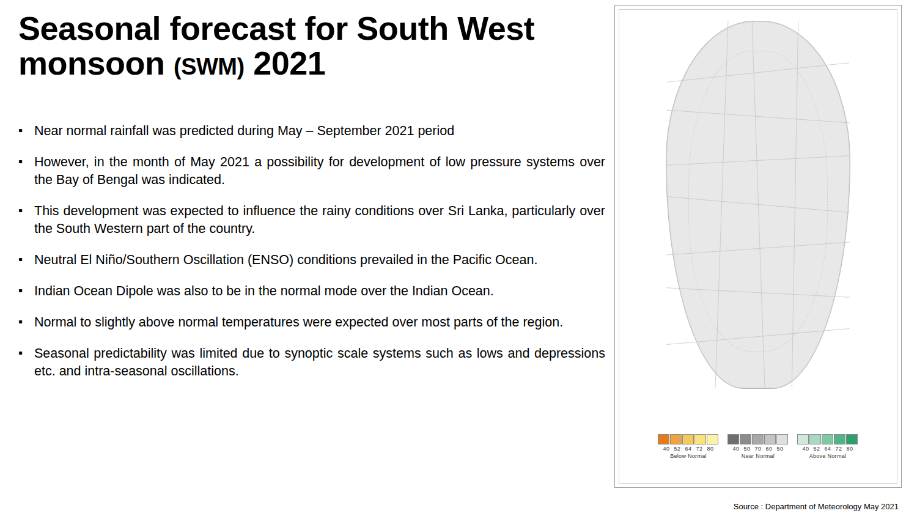Seasonal forecast for South West monsoon (SWM) 2021
Near normal rainfall was predicted during May – September 2021 period
However, in the month of May 2021 a possibility for development of low pressure systems over the Bay of Bengal was indicated.
This development was expected to influence the rainy conditions over Sri Lanka, particularly over the South Western part of the country.
Neutral El Niño/Southern Oscillation (ENSO) conditions prevailed in the Pacific Ocean.
Indian Ocean Dipole was also to be in the normal mode over the Indian Ocean.
Normal to slightly above normal temperatures were expected over most parts of the region.
Seasonal predictability was limited due to synoptic scale systems such as lows and depressions etc. and intra-seasonal oscillations.
4052647280
Below Normal
4050706050
Near Normal
4052647280
Above Normal
Source : Department of Meteorology May 2021